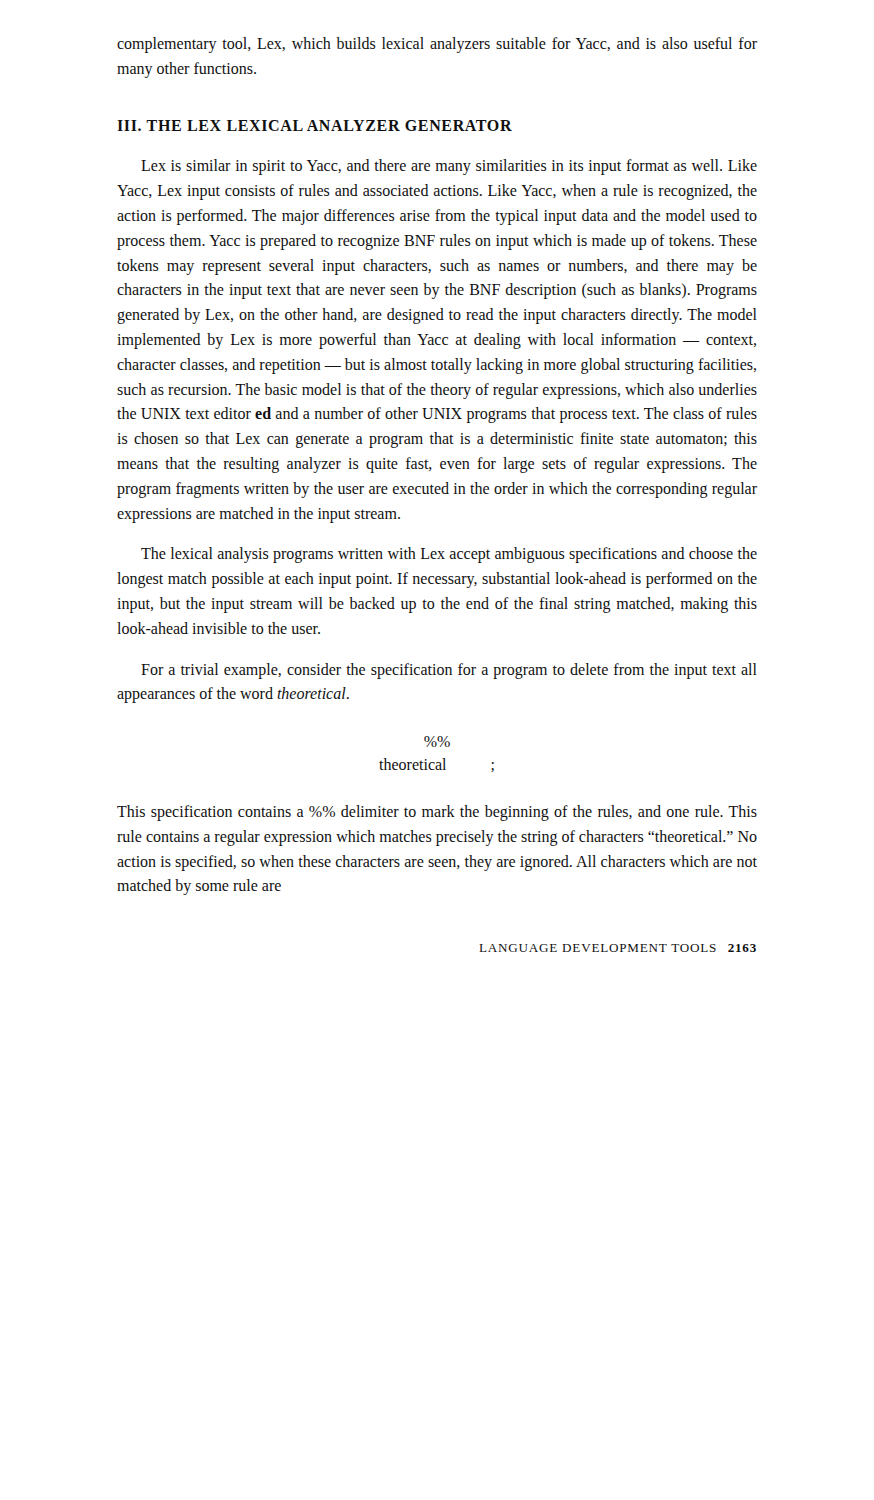complementary tool, Lex, which builds lexical analyzers suitable for Yacc, and is also useful for many other functions.
III. The Lex Lexical Analyzer Generator
Lex is similar in spirit to Yacc, and there are many similarities in its input format as well. Like Yacc, Lex input consists of rules and associated actions. Like Yacc, when a rule is recognized, the action is performed. The major differences arise from the typical input data and the model used to process them. Yacc is prepared to recognize BNF rules on input which is made up of tokens. These tokens may represent several input characters, such as names or numbers, and there may be characters in the input text that are never seen by the BNF description (such as blanks). Programs generated by Lex, on the other hand, are designed to read the input characters directly. The model implemented by Lex is more powerful than Yacc at dealing with local information — context, character classes, and repetition — but is almost totally lacking in more global structuring facilities, such as recursion. The basic model is that of the theory of regular expressions, which also underlies the UNIX text editor ed and a number of other UNIX programs that process text. The class of rules is chosen so that Lex can generate a program that is a deterministic finite state automaton; this means that the resulting analyzer is quite fast, even for large sets of regular expressions. The program fragments written by the user are executed in the order in which the corresponding regular expressions are matched in the input stream.
The lexical analysis programs written with Lex accept ambiguous specifications and choose the longest match possible at each input point. If necessary, substantial look-ahead is performed on the input, but the input stream will be backed up to the end of the final string matched, making this look-ahead invisible to the user.
For a trivial example, consider the specification for a program to delete from the input text all appearances of the word theoretical.
%% theoretical ;
This specification contains a %% delimiter to mark the beginning of the rules, and one rule. This rule contains a regular expression which matches precisely the string of characters “theoretical.” No action is specified, so when these characters are seen, they are ignored. All characters which are not matched by some rule are
Language Development Tools2163